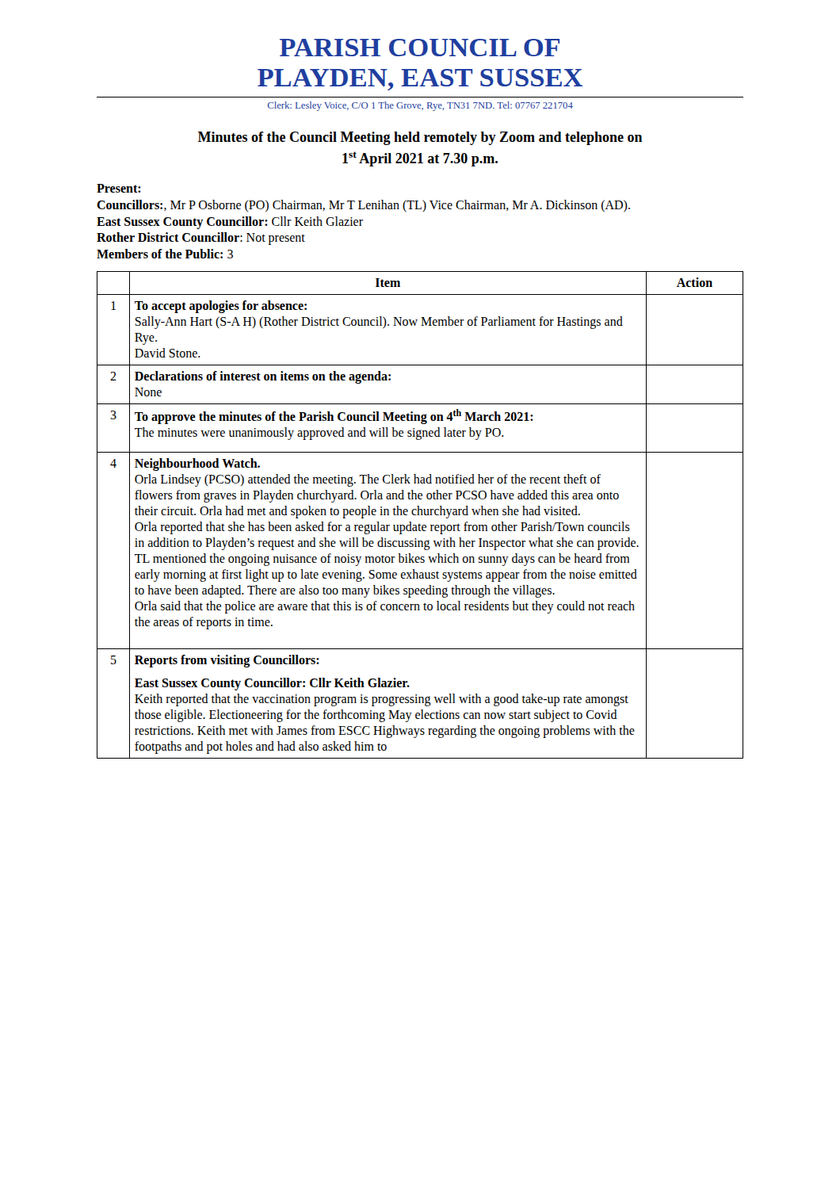PARISH COUNCIL OF
PLAYDEN, EAST SUSSEX
Clerk: Lesley Voice, C/O 1 The Grove, Rye, TN31 7ND. Tel: 07767 221704
Minutes of the Council Meeting held remotely by Zoom and telephone on
1st April 2021 at 7.30 p.m.
Present:
Councillors:, Mr P Osborne (PO) Chairman, Mr T Lenihan (TL) Vice Chairman, Mr A. Dickinson (AD).
East Sussex County Councillor: Cllr Keith Glazier
Rother District Councillor: Not present
Members of the Public: 3
| | Item | Action |
| --- | --- | --- |
| 1 | To accept apologies for absence: Sally-Ann Hart (S-A H) (Rother District Council). Now Member of Parliament for Hastings and Rye. David Stone. | |
| 2 | Declarations of interest on items on the agenda: None | |
| 3 | To approve the minutes of the Parish Council Meeting on 4 th March 2021: The minutes were unanimously approved and will be signed later by PO. | |
| 4 | Neighbourhood Watch. Orla Lindsey (PCSO) attended the meeting. The Clerk had notified her of the recent theft of flowers from graves in Playden churchyard. Orla and the other PCSO have added this area onto their circuit. Orla had met and spoken to people in the churchyard when she had visited. Orla reported that she has been asked for a regular update report from other Parish/Town councils in addition to Playden’s request and she will be discussing with her Inspector what she can provide. TL mentioned the ongoing nuisance of noisy motor bikes which on sunny days can be heard from early morning at first light up to late evening. Some exhaust systems appear from the noise emitted to have been adapted. There are also too many bikes speeding through the villages. Orla said that the police are aware that this is of concern to local residents but they could not reach the areas of reports in time. | |
| 5 | Reports from visiting Councillors: East Sussex County Councillor: Cllr Keith Glazier. Keith reported that the vaccination program is progressing well with a good take-up rate amongst those eligible. Electioneering for the forthcoming May elections can now start subject to Covid restrictions. Keith met with James from ESCC Highways regarding the ongoing problems with the footpaths and pot holes and had also asked him to | |